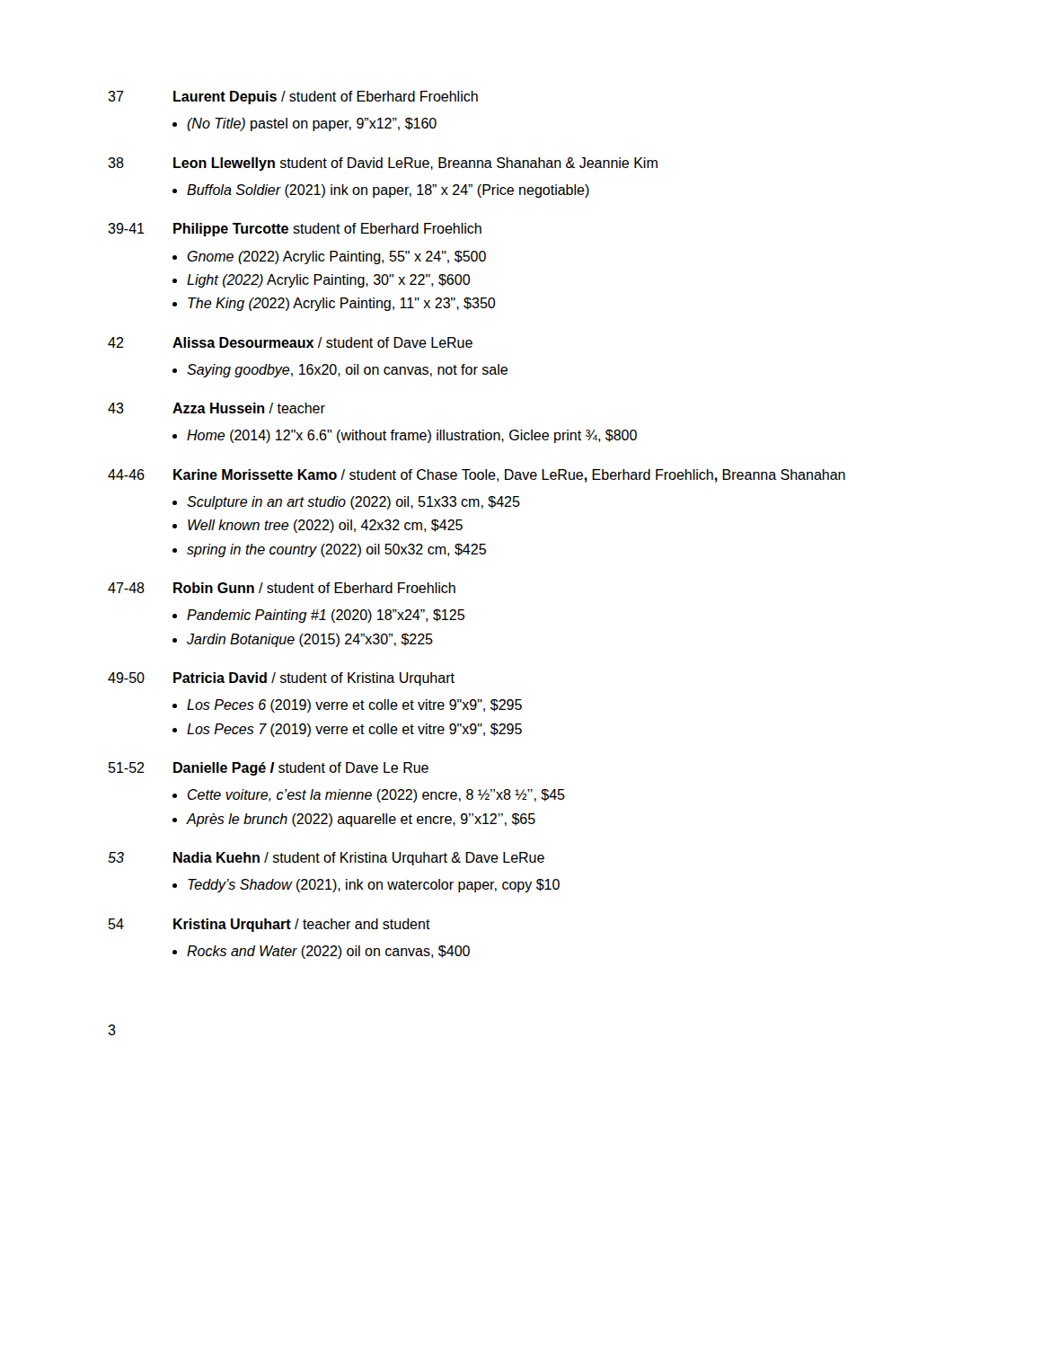37 Laurent Depuis / student of Eberhard Froehlich
(No Title) pastel on paper, 9”x12”, $160
38 Leon Llewellyn student of David LeRue, Breanna Shanahan & Jeannie Kim
Buffola Soldier (2021) ink on paper, 18” x 24” (Price negotiable)
39-41 Philippe Turcotte student of Eberhard Froehlich
Gnome (2022) Acrylic Painting, 55" x 24", $500
Light (2022) Acrylic Painting, 30" x 22", $600
The King (2022) Acrylic Painting, 11" x 23", $350
42 Alissa Desourmeaux / student of Dave LeRue
Saying goodbye, 16x20, oil on canvas, not for sale
43 Azza Hussein / teacher
Home (2014) 12"x 6.6" (without frame) illustration, Giclee print ¾, $800
44-46 Karine Morissette Kamo / student of Chase Toole, Dave LeRue, Eberhard Froehlich, Breanna Shanahan
Sculpture in an art studio (2022) oil, 51x33 cm, $425
Well known tree (2022) oil, 42x32 cm, $425
spring in the country (2022) oil 50x32 cm, $425
47-48 Robin Gunn / student of Eberhard Froehlich
Pandemic Painting #1 (2020) 18”x24”, $125
Jardin Botanique (2015) 24”x30”, $225
49-50 Patricia David / student of Kristina Urquhart
Los Peces 6 (2019) verre et colle et vitre 9"x9", $295
Los Peces 7 (2019) verre et colle et vitre 9"x9", $295
51-52 Danielle Pagé l student of Dave Le Rue
Cette voiture, c’est la mienne (2022) encre, 8 ½’’x8 ½’’, $45
Après le brunch (2022) aquarelle et encre, 9’’x12’’, $65
53 Nadia Kuehn / student of Kristina Urquhart & Dave LeRue
Teddy’s Shadow (2021), ink on watercolor paper, copy $10
54 Kristina Urquhart / teacher and student
Rocks and Water (2022) oil on canvas, $400
3